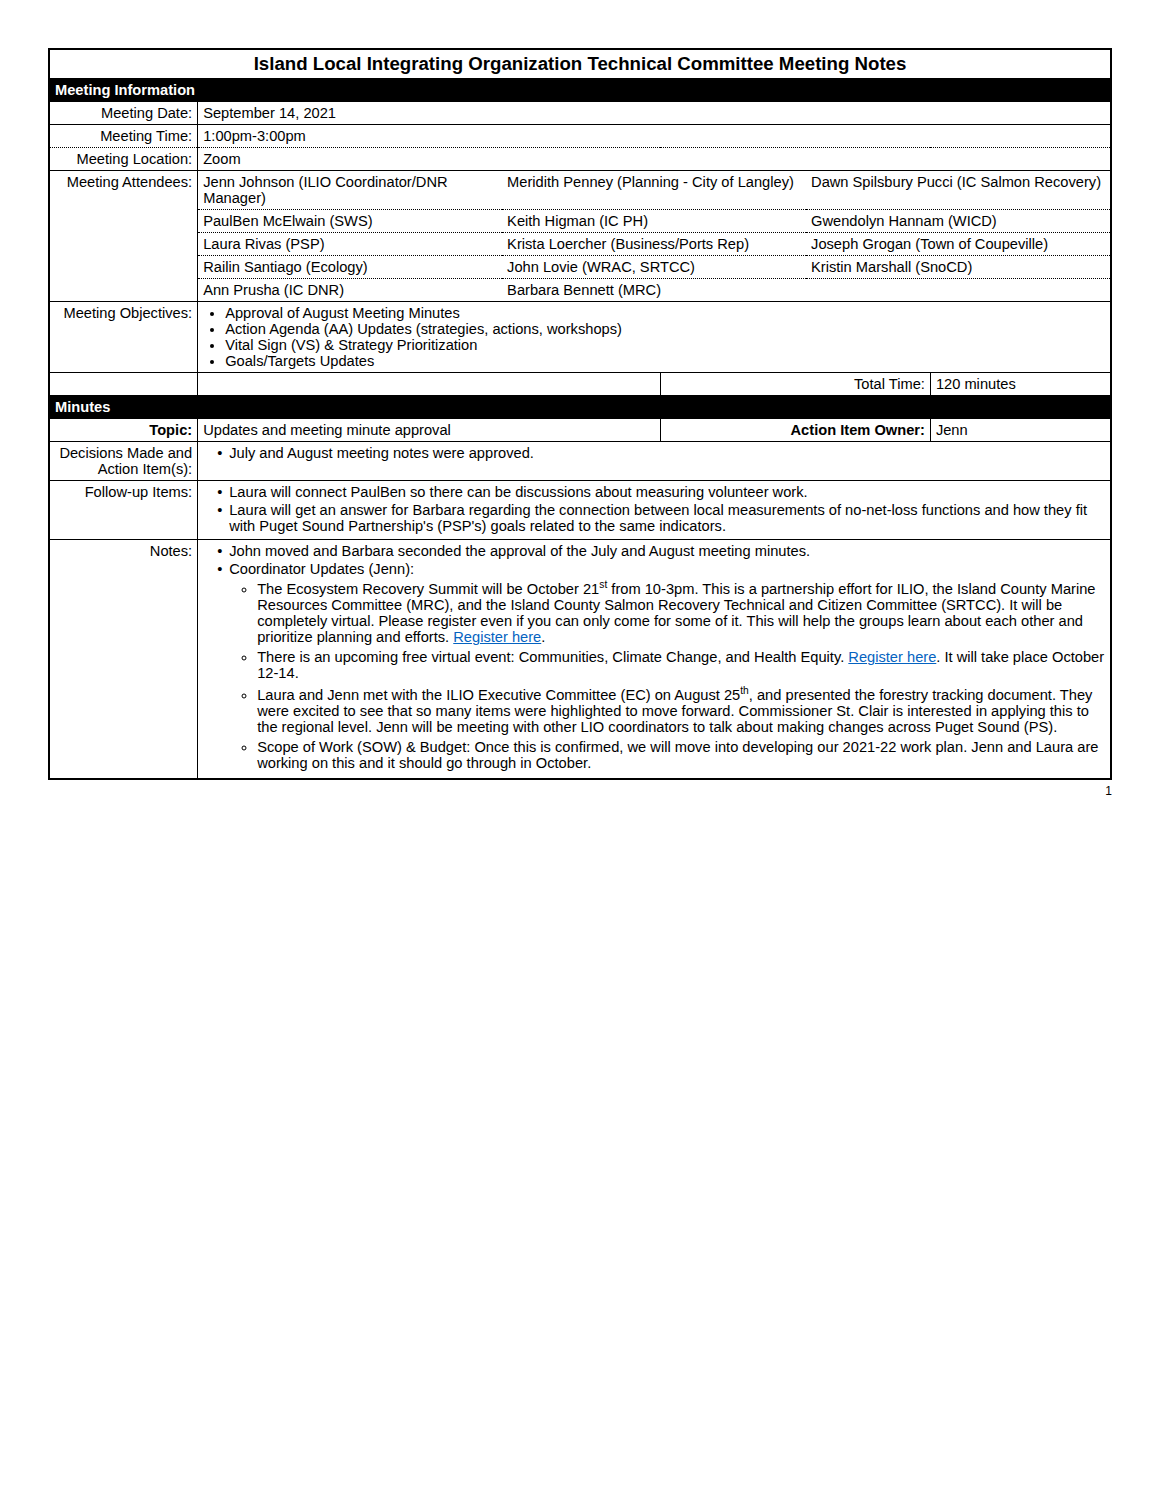| Island Local Integrating Organization Technical Committee Meeting Notes |
| Meeting Information |
| Meeting Date: | September 14, 2021 |
| Meeting Time: | 1:00pm-3:00pm |
| Meeting Location: | Zoom |
| Meeting Attendees: | / Jenn Johnson (ILIO Coordinator/DNR Manager) / Meridith Penney (Planning - City of Langley) / Dawn Spilsbury Pucci (IC Salmon Recovery) / / PaulBen McElwain (SWS) / Keith Higman (IC PH) / Gwendolyn Hannam (WICD) / / Laura Rivas (PSP) / Krista Loercher (Business/Ports Rep) / Joseph Grogan (Town of Coupeville) / / Railin Santiago (Ecology) / John Lovie (WRAC, SRTCC) / Kristin Marshall (SnoCD) / / Ann Prusha (IC DNR) / Barbara Bennett (MRC) / / |
| Meeting Objectives: | Approval of August Meeting Minutes Action Agenda (AA) Updates (strategies, actions, workshops) Vital Sign (VS) & Strategy Prioritization Goals/Targets Updates |
| | | Total Time: | 120 minutes |
| Minutes |
| Topic: | Updates and meeting minute approval | Action Item Owner: | Jenn |
| Decisions Made and Action Item(s): | July and August meeting notes were approved. |
| Follow-up Items: | Laura will connect PaulBen so there can be discussions about measuring volunteer work. Laura will get an answer for Barbara regarding the connection between local measurements of no-net-loss functions and how they fit with Puget Sound Partnership's (PSP's) goals related to the same indicators. |
| Notes: | John moved and Barbara seconded the approval of the July and August meeting minutes. Coordinator Updates (Jenn): The Ecosystem Recovery Summit will be October 21 st from 10-3pm. This is a partnership effort for ILIO, the Island County Marine Resources Committee (MRC), and the Island County Salmon Recovery Technical and Citizen Committee (SRTCC). It will be completely virtual. Please register even if you can only come for some of it. This will help the groups learn about each other and prioritize planning and efforts. Register here . There is an upcoming free virtual event: Communities, Climate Change, and Health Equity. Register here . It will take place October 12-14. Laura and Jenn met with the ILIO Executive Committee (EC) on August 25 th , and presented the forestry tracking document. They were excited to see that so many items were highlighted to move forward. Commissioner St. Clair is interested in applying this to the regional level. Jenn will be meeting with other LIO coordinators to talk about making changes across Puget Sound (PS). Scope of Work (SOW) & Budget: Once this is confirmed, we will move into developing our 2021-22 work plan. Jenn and Laura are working on this and it should go through in October. |
1